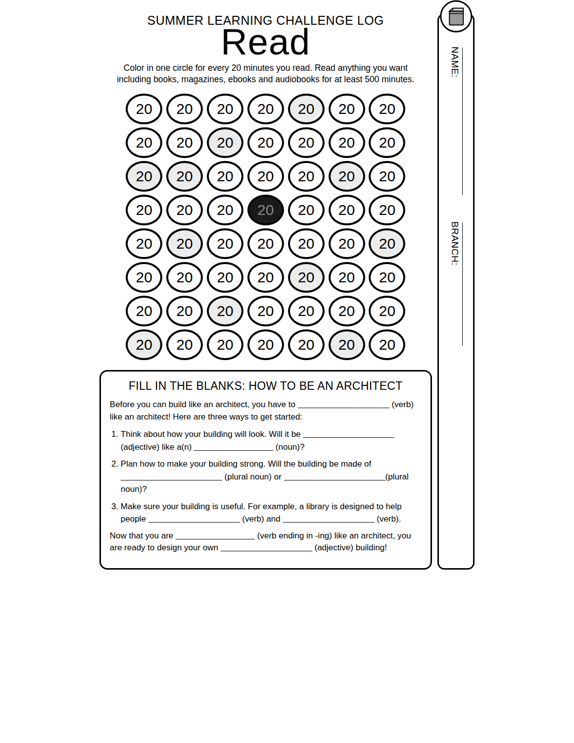Summer Learning Challenge Log
Read
Color in one circle for every 20 minutes you read. Read anything you want including books, magazines, ebooks and audiobooks for at least 500 minutes.
20
20
20
20
20
20
20
20
20
20
20
20
20
20
20
20
20
20
20
20
20
20
20
20
20
20
20
20
20
20
20
20
20
20
20
20
20
20
20
20
20
20
20
20
20
20
20
20
20
20
20
20
20
20
20
20
Fill in the Blanks: How to Be an Architect
Before you can build like an architect, you have to (verb) like an architect! Here are three ways to get started:
Think about how your building will look. Will it be (adjective) like a(n) (noun)?
Plan how to make your building strong. Will the building be made of (plural noun) or (plural noun)?
Make sure your building is useful. For example, a library is designed to help people (verb) and (verb).
Now that you are (verb ending in -ing) like an architect, you are ready to design your own (adjective) building!
Name:
Branch: